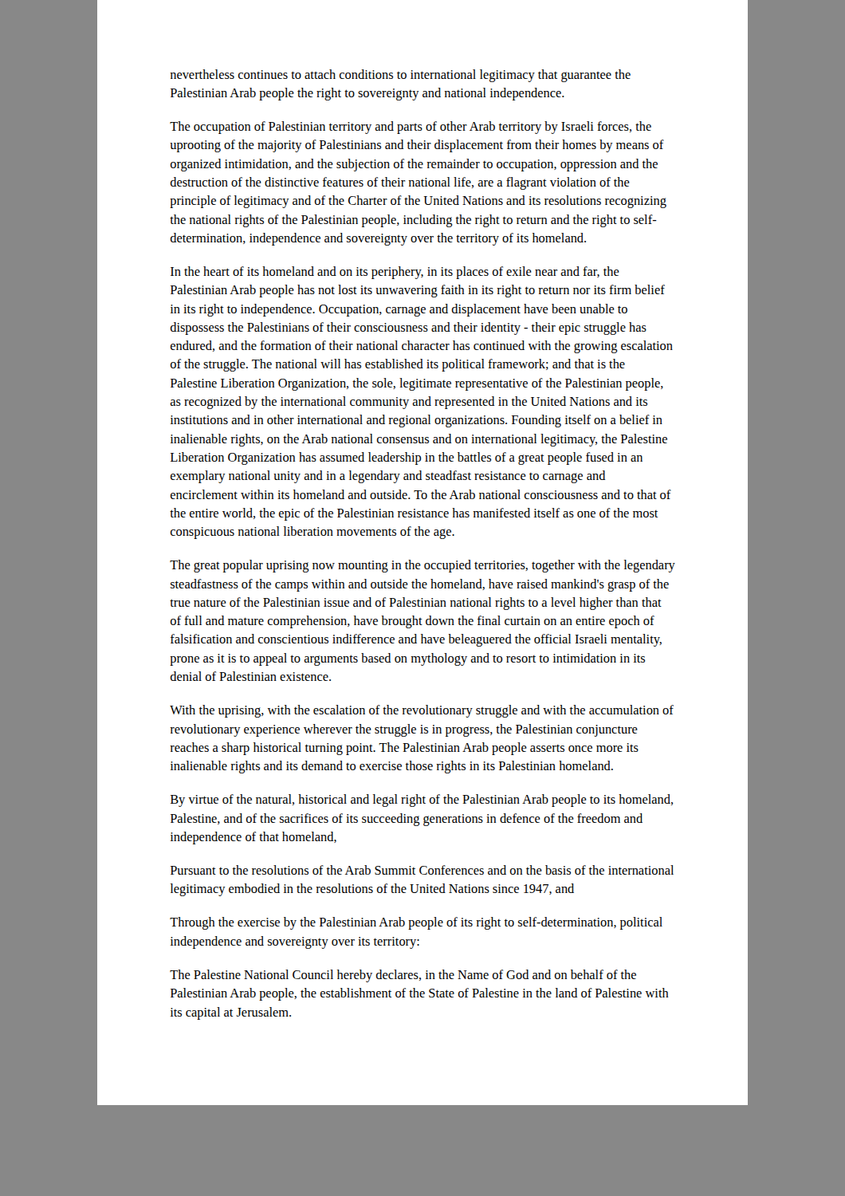nevertheless continues to attach conditions to international legitimacy that guarantee the Palestinian Arab people the right to sovereignty and national independence.
The occupation of Palestinian territory and parts of other Arab territory by Israeli forces, the uprooting of the majority of Palestinians and their displacement from their homes by means of organized intimidation, and the subjection of the remainder to occupation, oppression and the destruction of the distinctive features of their national life, are a flagrant violation of the principle of legitimacy and of the Charter of the United Nations and its resolutions recognizing the national rights of the Palestinian people, including the right to return and the right to self-determination, independence and sovereignty over the territory of its homeland.
In the heart of its homeland and on its periphery, in its places of exile near and far, the Palestinian Arab people has not lost its unwavering faith in its right to return nor its firm belief in its right to independence. Occupation, carnage and displacement have been unable to dispossess the Palestinians of their consciousness and their identity - their epic struggle has endured, and the formation of their national character has continued with the growing escalation of the struggle. The national will has established its political framework; and that is the Palestine Liberation Organization, the sole, legitimate representative of the Palestinian people, as recognized by the international community and represented in the United Nations and its institutions and in other international and regional organizations. Founding itself on a belief in inalienable rights, on the Arab national consensus and on international legitimacy, the Palestine Liberation Organization has assumed leadership in the battles of a great people fused in an exemplary national unity and in a legendary and steadfast resistance to carnage and encirclement within its homeland and outside. To the Arab national consciousness and to that of the entire world, the epic of the Palestinian resistance has manifested itself as one of the most conspicuous national liberation movements of the age.
The great popular uprising now mounting in the occupied territories, together with the legendary steadfastness of the camps within and outside the homeland, have raised mankind's grasp of the true nature of the Palestinian issue and of Palestinian national rights to a level higher than that of full and mature comprehension, have brought down the final curtain on an entire epoch of falsification and conscientious indifference and have beleaguered the official Israeli mentality, prone as it is to appeal to arguments based on mythology and to resort to intimidation in its denial of Palestinian existence.
With the uprising, with the escalation of the revolutionary struggle and with the accumulation of revolutionary experience wherever the struggle is in progress, the Palestinian conjuncture reaches a sharp historical turning point. The Palestinian Arab people asserts once more its inalienable rights and its demand to exercise those rights in its Palestinian homeland.
By virtue of the natural, historical and legal right of the Palestinian Arab people to its homeland, Palestine, and of the sacrifices of its succeeding generations in defence of the freedom and independence of that homeland,
Pursuant to the resolutions of the Arab Summit Conferences and on the basis of the international legitimacy embodied in the resolutions of the United Nations since 1947, and
Through the exercise by the Palestinian Arab people of its right to self-determination, political independence and sovereignty over its territory:
The Palestine National Council hereby declares, in the Name of God and on behalf of the Palestinian Arab people, the establishment of the State of Palestine in the land of Palestine with its capital at Jerusalem.